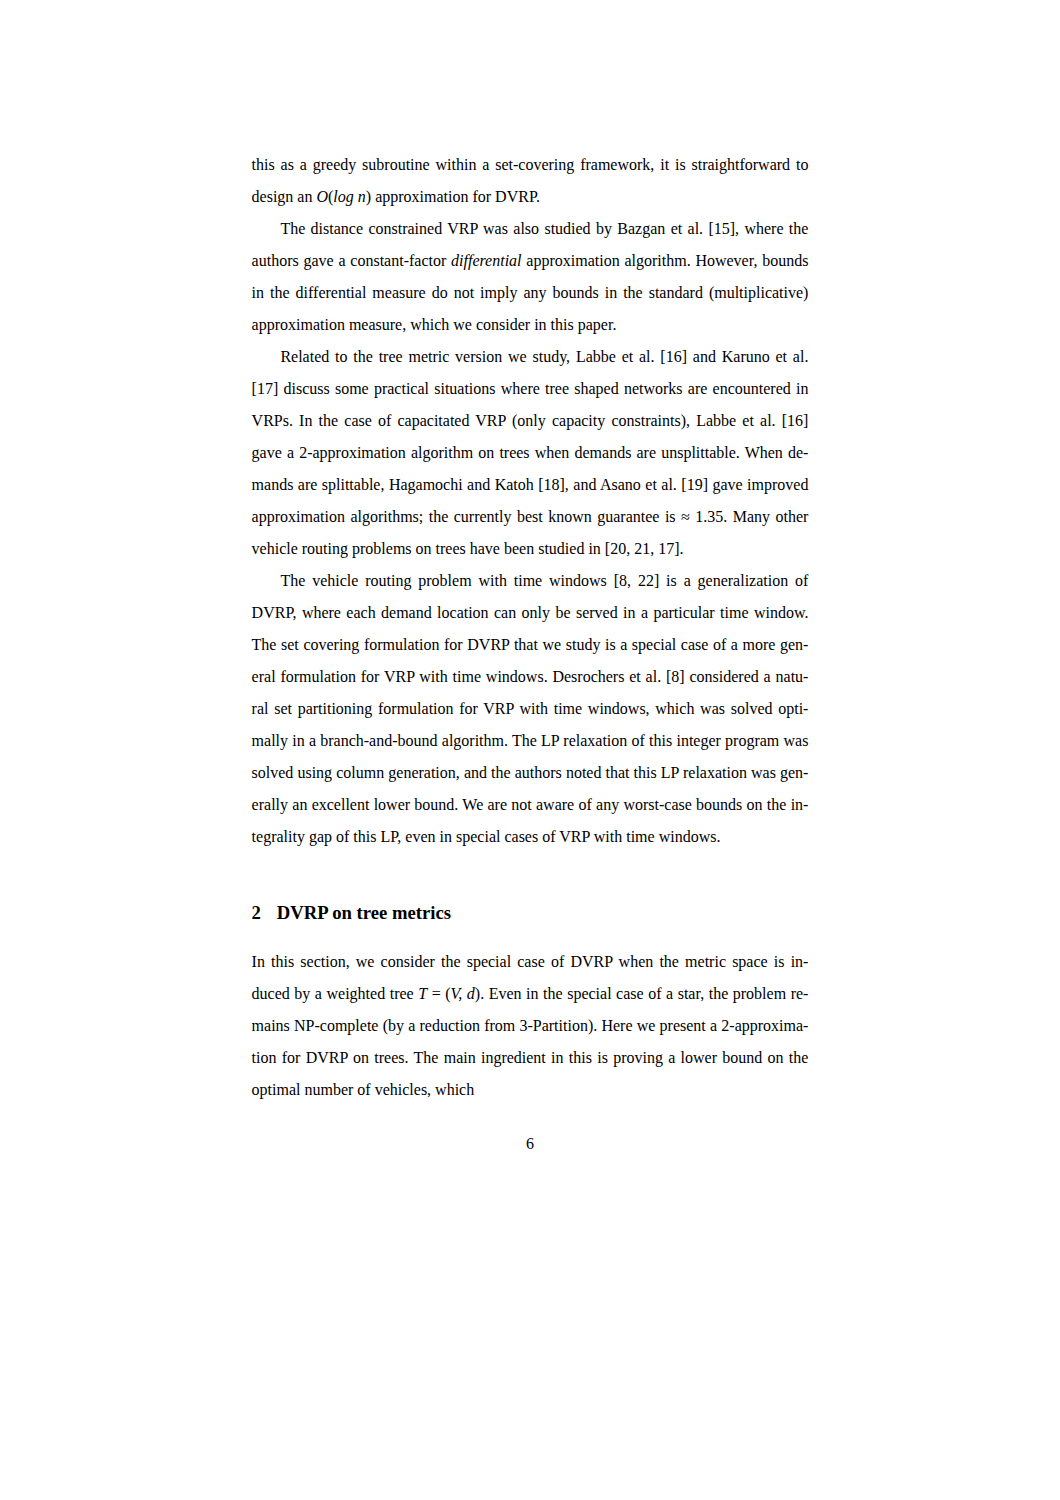this as a greedy subroutine within a set-covering framework, it is straightforward to design an O(log n) approximation for DVRP.
The distance constrained VRP was also studied by Bazgan et al. [15], where the authors gave a constant-factor differential approximation algorithm. However, bounds in the differential measure do not imply any bounds in the standard (multiplicative) approximation measure, which we consider in this paper.
Related to the tree metric version we study, Labbe et al. [16] and Karuno et al. [17] discuss some practical situations where tree shaped networks are encountered in VRPs. In the case of capacitated VRP (only capacity constraints), Labbe et al. [16] gave a 2-approximation algorithm on trees when demands are unsplittable. When demands are splittable, Hagamochi and Katoh [18], and Asano et al. [19] gave improved approximation algorithms; the currently best known guarantee is ≈ 1.35. Many other vehicle routing problems on trees have been studied in [20, 21, 17].
The vehicle routing problem with time windows [8, 22] is a generalization of DVRP, where each demand location can only be served in a particular time window. The set covering formulation for DVRP that we study is a special case of a more general formulation for VRP with time windows. Desrochers et al. [8] considered a natural set partitioning formulation for VRP with time windows, which was solved optimally in a branch-and-bound algorithm. The LP relaxation of this integer program was solved using column generation, and the authors noted that this LP relaxation was generally an excellent lower bound. We are not aware of any worst-case bounds on the integrality gap of this LP, even in special cases of VRP with time windows.
2 DVRP on tree metrics
In this section, we consider the special case of DVRP when the metric space is induced by a weighted tree T = (V, d). Even in the special case of a star, the problem remains NP-complete (by a reduction from 3-Partition). Here we present a 2-approximation for DVRP on trees. The main ingredient in this is proving a lower bound on the optimal number of vehicles, which
6